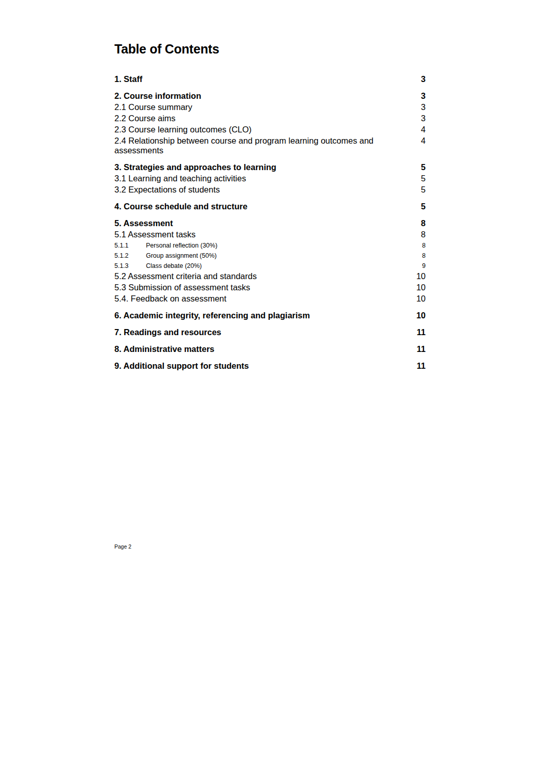Table of Contents
| 1. Staff | 3 |
| 2. Course information | 3 |
| 2.1 Course summary | 3 |
| 2.2 Course aims | 3 |
| 2.3 Course learning outcomes (CLO) | 4 |
| 2.4 Relationship between course and program learning outcomes and assessments | 4 |
| 3. Strategies and approaches to learning | 5 |
| 3.1 Learning and teaching activities | 5 |
| 3.2 Expectations of students | 5 |
| 4. Course schedule and structure | 5 |
| 5. Assessment | 8 |
| 5.1 Assessment tasks | 8 |
| 5.1.1 Personal reflection (30%) | 8 |
| 5.1.2 Group assignment (50%) | 8 |
| 5.1.3 Class debate (20%) | 9 |
| 5.2 Assessment criteria and standards | 10 |
| 5.3 Submission of assessment tasks | 10 |
| 5.4. Feedback on assessment | 10 |
| 6. Academic integrity, referencing and plagiarism | 10 |
| 7. Readings and resources | 11 |
| 8. Administrative matters | 11 |
| 9. Additional support for students | 11 |
Page 2